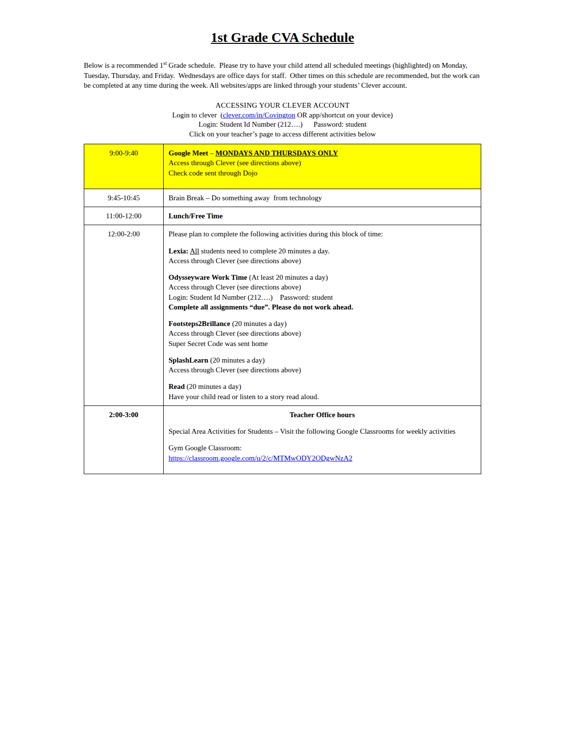1st Grade CVA Schedule
Below is a recommended 1st Grade schedule. Please try to have your child attend all scheduled meetings (highlighted) on Monday, Tuesday, Thursday, and Friday. Wednesdays are office days for staff. Other times on this schedule are recommended, but the work can be completed at any time during the week. All websites/apps are linked through your students’ Clever account.
ACCESSING YOUR CLEVER ACCOUNT
Login to clever (clever.com/in/Covington OR app/shortcut on your device)
Login: Student Id Number (212….) Password: student
Click on your teacher’s page to access different activities below
| 9:00-9:40 | Google Meet – MONDAYS AND THURSDAYS ONLY Access through Clever (see directions above) Check code sent through Dojo |
| 9:45-10:45 | Brain Break – Do something away from technology |
| 11:00-12:00 | Lunch/Free Time |
| 12:00-2:00 | Please plan to complete the following activities during this block of time: Lexia: All students need to complete 20 minutes a day. Access through Clever (see directions above) Odysseyware Work Time (At least 20 minutes a day) Access through Clever (see directions above) Login: Student Id Number (212….) Password: student Complete all assignments “due”. Please do not work ahead. Footsteps2Brillance (20 minutes a day) Access through Clever (see directions above) Super Secret Code was sent home SplashLearn (20 minutes a day) Access through Clever (see directions above) Read (20 minutes a day) Have your child read or listen to a story read aloud. |
| 2:00-3:00 | Teacher Office hours Special Area Activities for Students – Visit the following Google Classrooms for weekly activities Gym Google Classroom: https://classroom.google.com/u/2/c/MTMwODY2ODgwNzA2 |